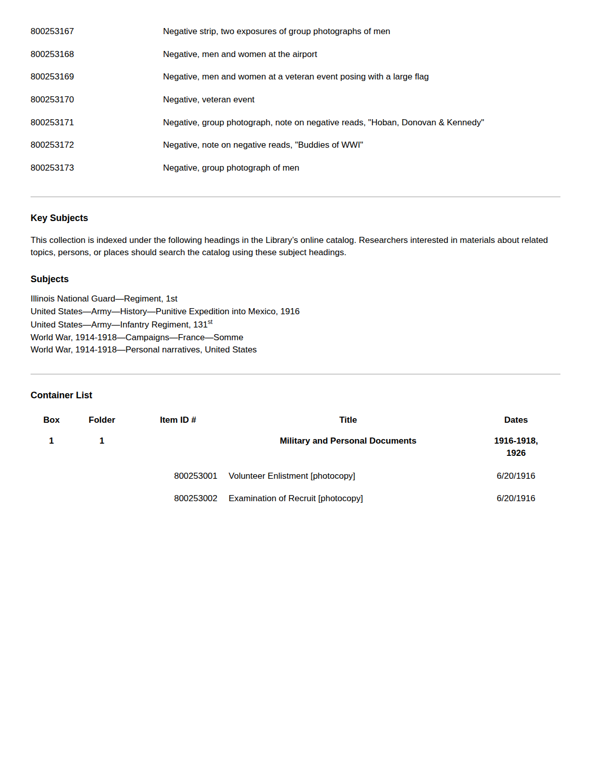| 800253167 | Negative strip, two exposures of group photographs of men |
| 800253168 | Negative, men and women at the airport |
| 800253169 | Negative, men and women at a veteran event posing with a large flag |
| 800253170 | Negative, veteran event |
| 800253171 | Negative, group photograph, note on negative reads, "Hoban, Donovan & Kennedy" |
| 800253172 | Negative, note on negative reads, "Buddies of WWI" |
| 800253173 | Negative, group photograph of men |
Key Subjects
This collection is indexed under the following headings in the Library’s online catalog. Researchers interested in materials about related topics, persons, or places should search the catalog using these subject headings.
Subjects
Illinois National Guard—Regiment, 1st
United States—Army—History—Punitive Expedition into Mexico, 1916
United States—Army—Infantry Regiment, 131st
World War, 1914-1918—Campaigns—France—Somme
World War, 1914-1918—Personal narratives, United States
Container List
| Box | Folder | Item ID # | Title | Dates |
| --- | --- | --- | --- | --- |
| 1 | 1 | | Military and Personal Documents | 1916-1918, 1926 |
| | | 800253001 | Volunteer Enlistment [photocopy] | 6/20/1916 |
| | | 800253002 | Examination of Recruit [photocopy] | 6/20/1916 |